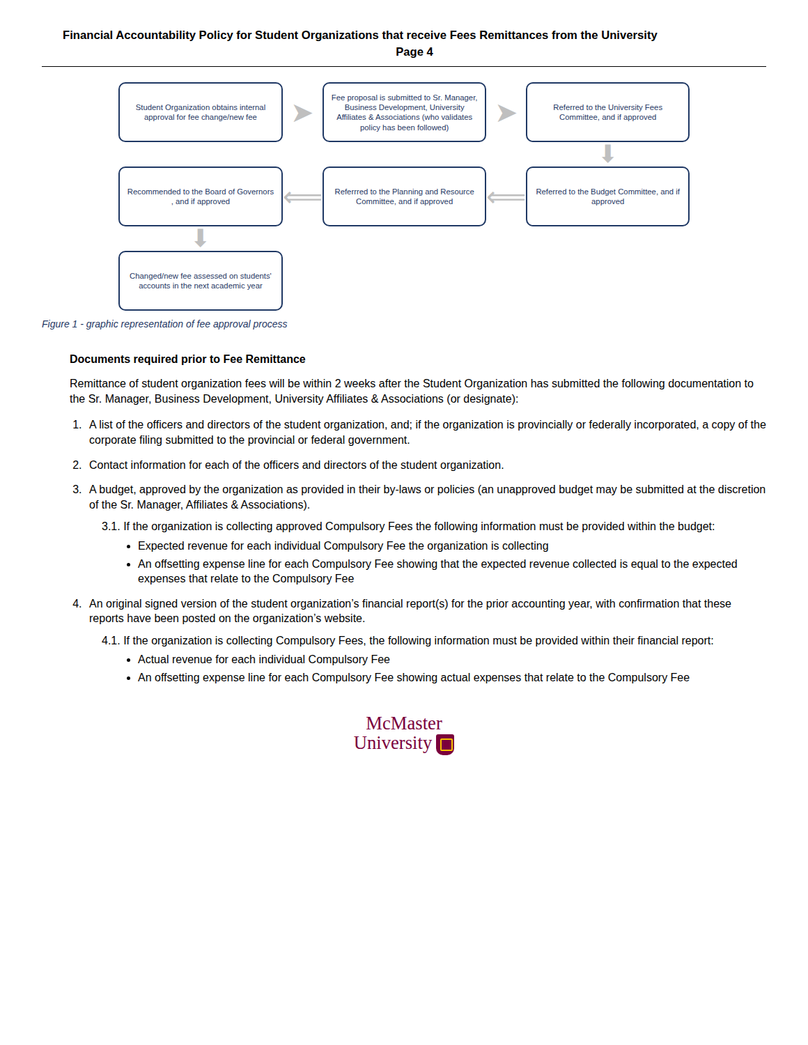Financial Accountability Policy for Student Organizations that receive Fees Remittances from the University Page 4
| Student Organization obtains internal approval for fee change/new fee | ➤ | Fee proposal is submitted to Sr. Manager, Business Development, University Affiliates & Associations (who validates policy has been followed) | ➤ | Referred to the University Fees Committee, and if approved |
| | | | | ⬇ |
| Recommended to the Board of Governors , and if approved | ⟸ | Referrred to the Planning and Resource Committee, and if approved | ⟸ | Referred to the Budget Committee, and if approved |
| ⬇ | | | | |
| Changed/new fee assessed on students' accounts in the next academic year | | | | |
Figure 1 - graphic representation of fee approval process
Documents required prior to Fee Remittance
Remittance of student organization fees will be within 2 weeks after the Student Organization has submitted the following documentation to the Sr. Manager, Business Development, University Affiliates & Associations (or designate):
A list of the officers and directors of the student organization, and; if the organization is provincially or federally incorporated, a copy of the corporate filing submitted to the provincial or federal government.
Contact information for each of the officers and directors of the student organization.
A budget, approved by the organization as provided in their by-laws or policies (an unapproved budget may be submitted at the discretion of the Sr. Manager, Affiliates & Associations).
3.1. If the organization is collecting approved Compulsory Fees the following information must be provided within the budget:
Expected revenue for each individual Compulsory Fee the organization is collecting
An offsetting expense line for each Compulsory Fee showing that the expected revenue collected is equal to the expected expenses that relate to the Compulsory Fee
An original signed version of the student organization’s financial report(s) for the prior accounting year, with confirmation that these reports have been posted on the organization’s website.
4.1. If the organization is collecting Compulsory Fees, the following information must be provided within their financial report:
Actual revenue for each individual Compulsory Fee
An offsetting expense line for each Compulsory Fee showing actual expenses that relate to the Compulsory Fee
McMaster
University